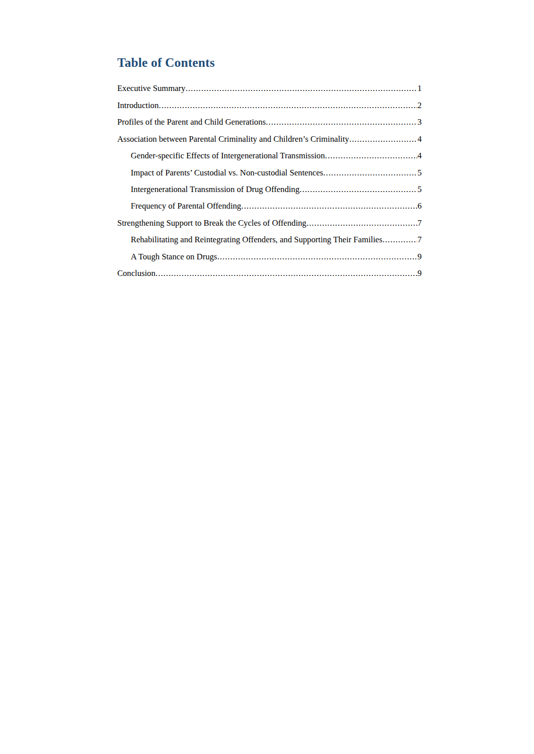Table of Contents
Executive Summary ........................................................................................................... 1
Introduction ....................................................................................................................... 2
Profiles of the Parent and Child Generations ........................................................................... 3
Association between Parental Criminality and Children’s Criminality .................................... 4
Gender-specific Effects of Intergenerational Transmission ................................................. 4
Impact of Parents’ Custodial vs. Non-custodial Sentences .................................................. 5
Intergenerational Transmission of Drug Offending ............................................................ 5
Frequency of Parental Offending ........................................................................................... 6
Strengthening Support to Break the Cycles of Offending ....................................................... 7
Rehabilitating and Reintegrating Offenders, and Supporting Their Families ....................... 7
A Tough Stance on Drugs .................................................................................................... 9
Conclusion ............................................................................................................................. 9